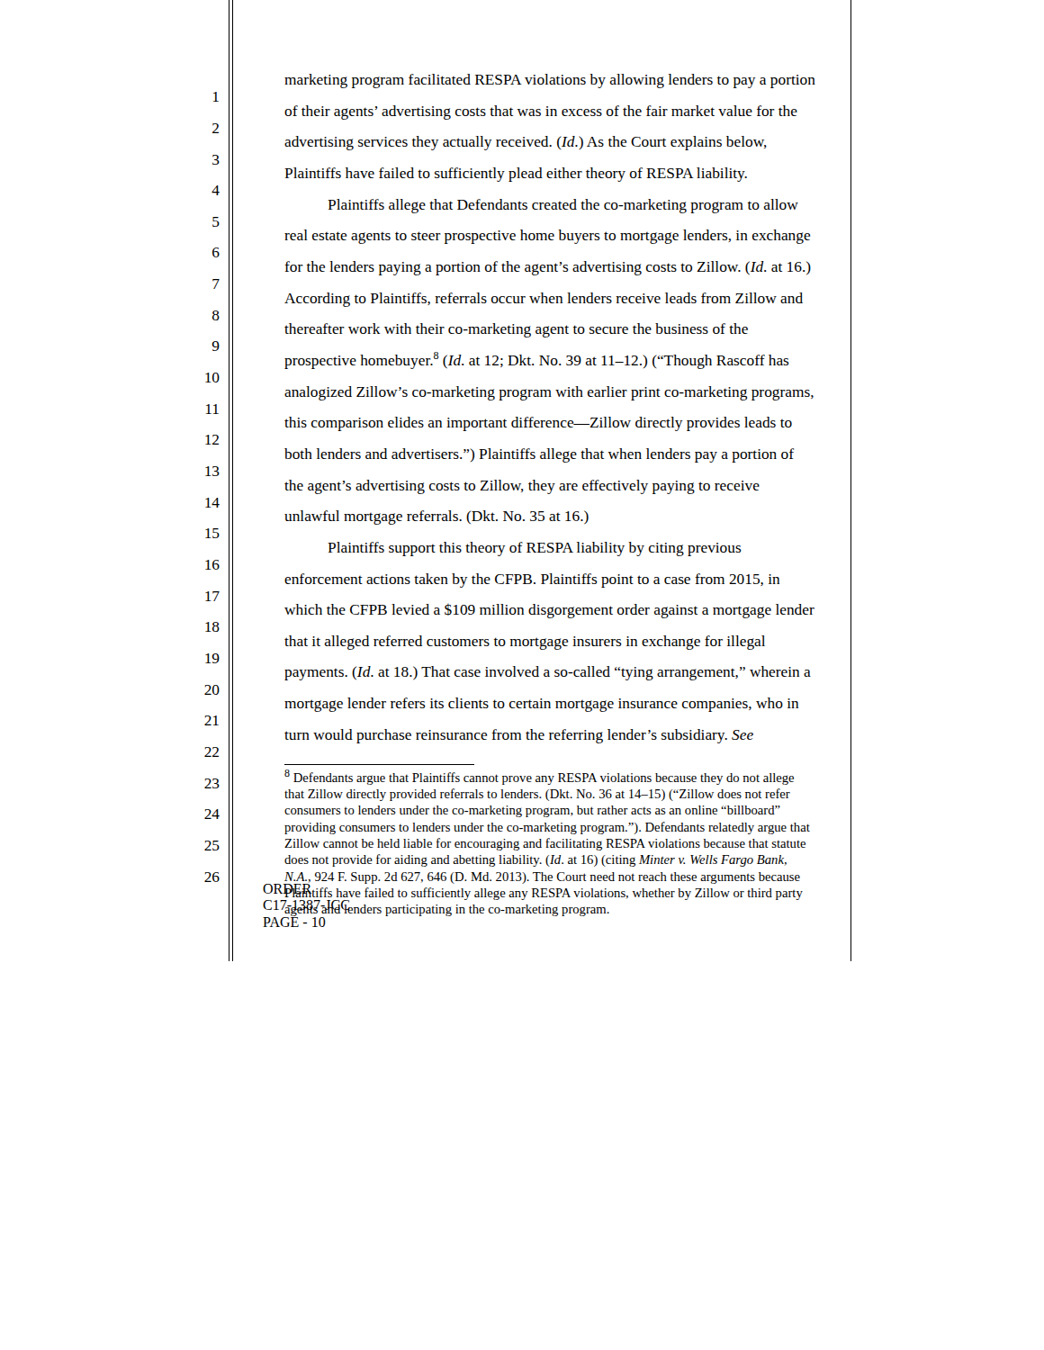1
2
3
4
5
6
7
8
9
10
11
12
13
14
15
16
17
18
19
20
21
22
23
24
25
26
marketing program facilitated RESPA violations by allowing lenders to pay a portion of their agents’ advertising costs that was in excess of the fair market value for the advertising services they actually received. (Id.) As the Court explains below, Plaintiffs have failed to sufficiently plead either theory of RESPA liability.
Plaintiffs allege that Defendants created the co-marketing program to allow real estate agents to steer prospective home buyers to mortgage lenders, in exchange for the lenders paying a portion of the agent’s advertising costs to Zillow. (Id. at 16.) According to Plaintiffs, referrals occur when lenders receive leads from Zillow and thereafter work with their co-marketing agent to secure the business of the prospective homebuyer.8 (Id. at 12; Dkt. No. 39 at 11–12.) (“Though Rascoff has analogized Zillow’s co-marketing program with earlier print co-marketing programs, this comparison elides an important difference—Zillow directly provides leads to both lenders and advertisers.”) Plaintiffs allege that when lenders pay a portion of the agent’s advertising costs to Zillow, they are effectively paying to receive unlawful mortgage referrals. (Dkt. No. 35 at 16.)
Plaintiffs support this theory of RESPA liability by citing previous enforcement actions taken by the CFPB. Plaintiffs point to a case from 2015, in which the CFPB levied a $109 million disgorgement order against a mortgage lender that it alleged referred customers to mortgage insurers in exchange for illegal payments. (Id. at 18.) That case involved a so-called “tying arrangement,” wherein a mortgage lender refers its clients to certain mortgage insurance companies, who in turn would purchase reinsurance from the referring lender’s subsidiary. See
8 Defendants argue that Plaintiffs cannot prove any RESPA violations because they do not allege that Zillow directly provided referrals to lenders. (Dkt. No. 36 at 14–15) (“Zillow does not refer consumers to lenders under the co-marketing program, but rather acts as an online “billboard” providing consumers to lenders under the co-marketing program.”). Defendants relatedly argue that Zillow cannot be held liable for encouraging and facilitating RESPA violations because that statute does not provide for aiding and abetting liability. (Id. at 16) (citing Minter v. Wells Fargo Bank, N.A., 924 F. Supp. 2d 627, 646 (D. Md. 2013). The Court need not reach these arguments because Plaintiffs have failed to sufficiently allege any RESPA violations, whether by Zillow or third party agents and lenders participating in the co-marketing program.
ORDER
C17-1387-JCC
PAGE - 10